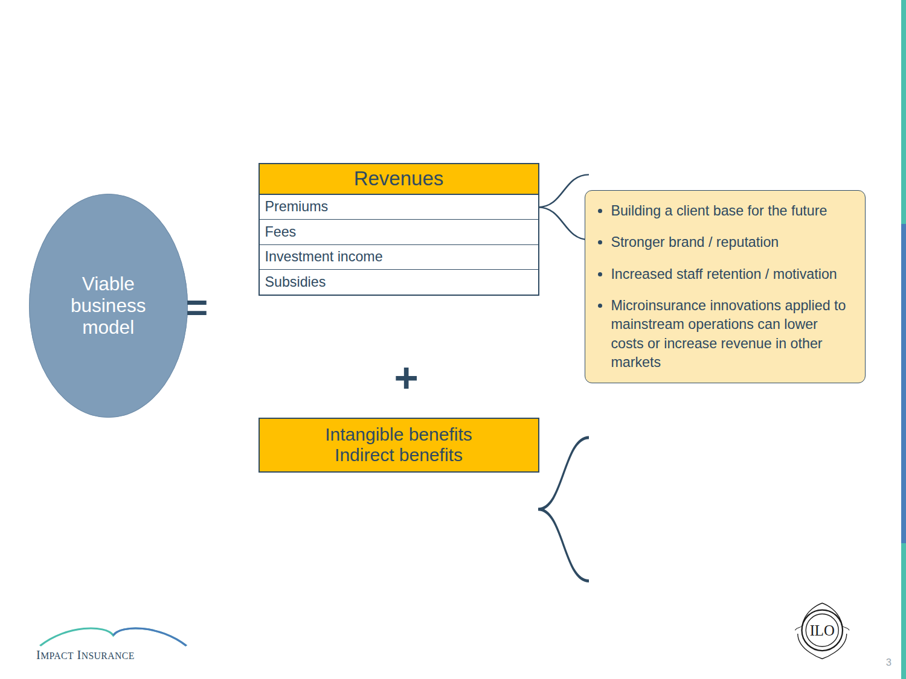Viable
business
model
=
Revenues
Premiums
Fees
Investment income
Subsidies
+
Intangible benefits
Indirect benefits
Building a client base for the future
Stronger brand / reputation
Increased staff retention / motivation
Microinsurance innovations applied to mainstream operations can lower costs or increase revenue in other markets
IMPACT INSURANCE
ILO
3